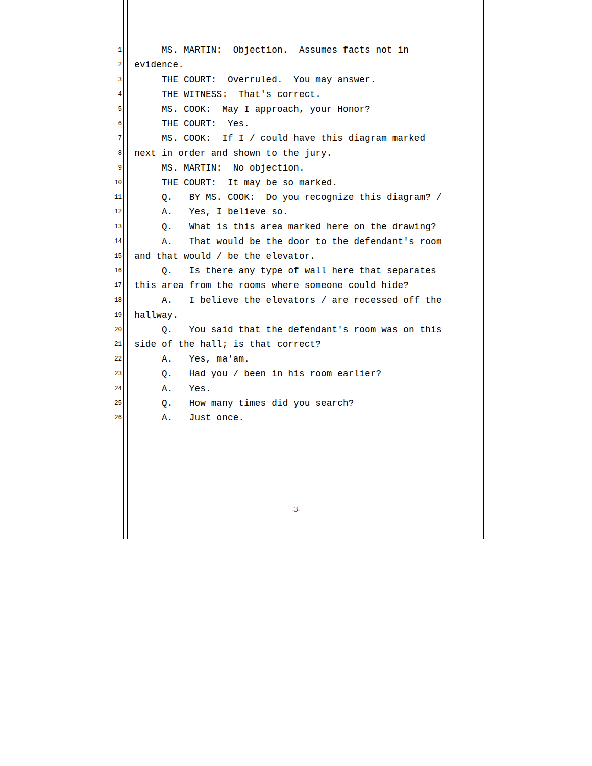1
2
3
4
5
6
7
8
9
10
11
12
13
14
15
16
17
18
19
20
21
22
23
24
25
26
MS. MARTIN: Objection. Assumes facts not in evidence. THE COURT: Overruled. You may answer. THE WITNESS: That's correct. MS. COOK: May I approach, your Honor? THE COURT: Yes. MS. COOK: If I / could have this diagram marked next in order and shown to the jury. MS. MARTIN: No objection. THE COURT: It may be so marked. Q. BY MS. COOK: Do you recognize this diagram? / A. Yes, I believe so. Q. What is this area marked here on the drawing? A. That would be the door to the defendant's room and that would / be the elevator. Q. Is there any type of wall here that separates this area from the rooms where someone could hide? A. I believe the elevators / are recessed off the hallway. Q. You said that the defendant's room was on this side of the hall; is that correct? A. Yes, ma'am. Q. Had you / been in his room earlier? A. Yes. Q. How many times did you search? A. Just once.
-3-